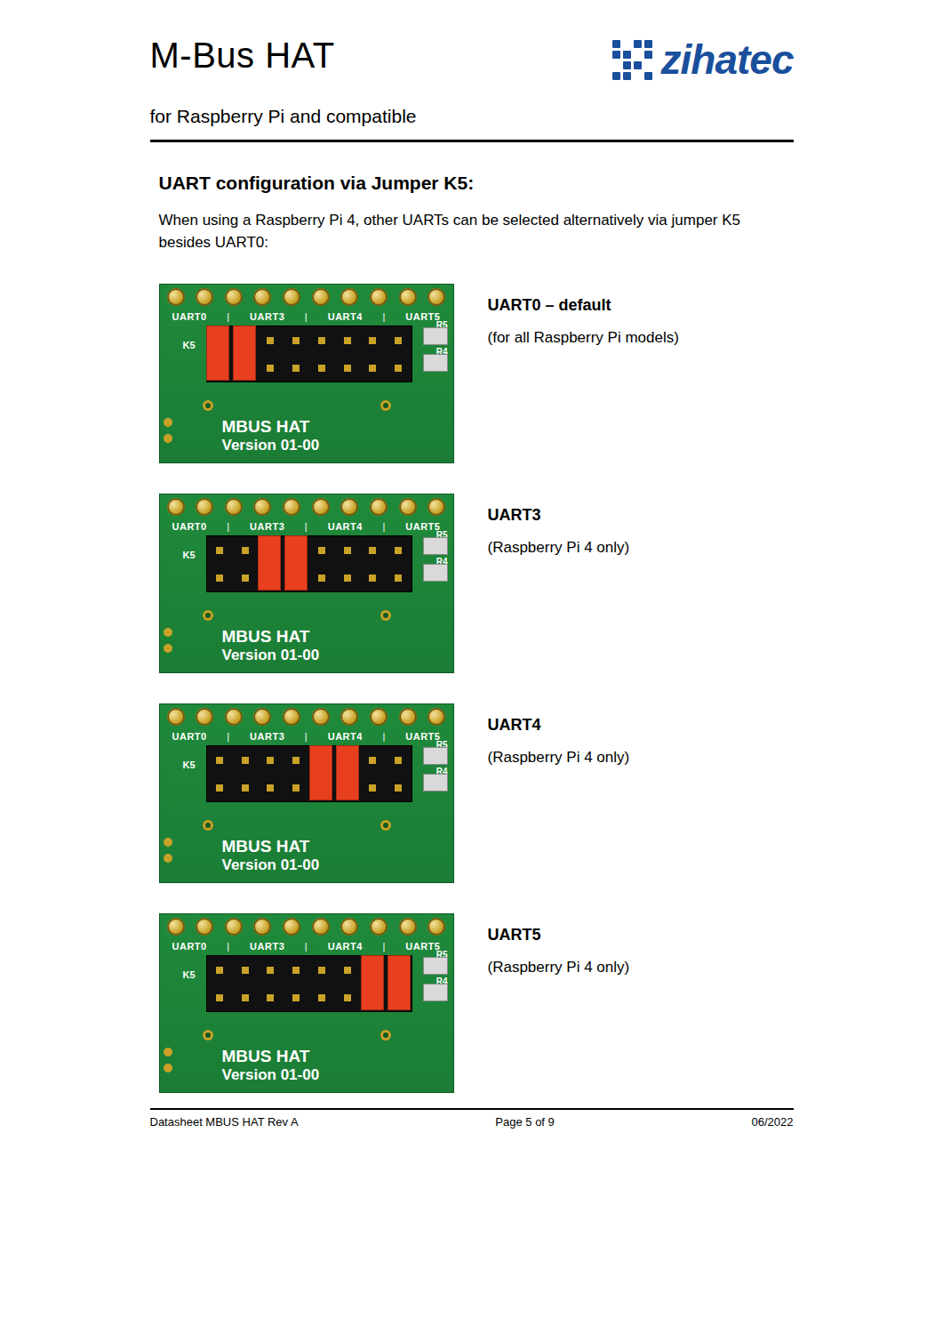M-Bus HAT
zihatec
for Raspberry Pi and compatible
UART configuration via Jumper K5:
When using a Raspberry Pi 4, other UARTs can be selected alternatively via jumper K5 besides UART0:
UART0|UART3|UART4|UART5
K5
R5
R4
MBUS HAT
Version 01-00
UART0 – default
(for all Raspberry Pi models)
UART0|UART3|UART4|UART5
K5
R5
R4
MBUS HAT
Version 01-00
UART3
(Raspberry Pi 4 only)
UART0|UART3|UART4|UART5
K5
R5
R4
MBUS HAT
Version 01-00
UART4
(Raspberry Pi 4 only)
UART0|UART3|UART4|UART5
K5
R5
R4
MBUS HAT
Version 01-00
UART5
(Raspberry Pi 4 only)
Datasheet MBUS HAT Rev A
Page 5 of 9
06/2022